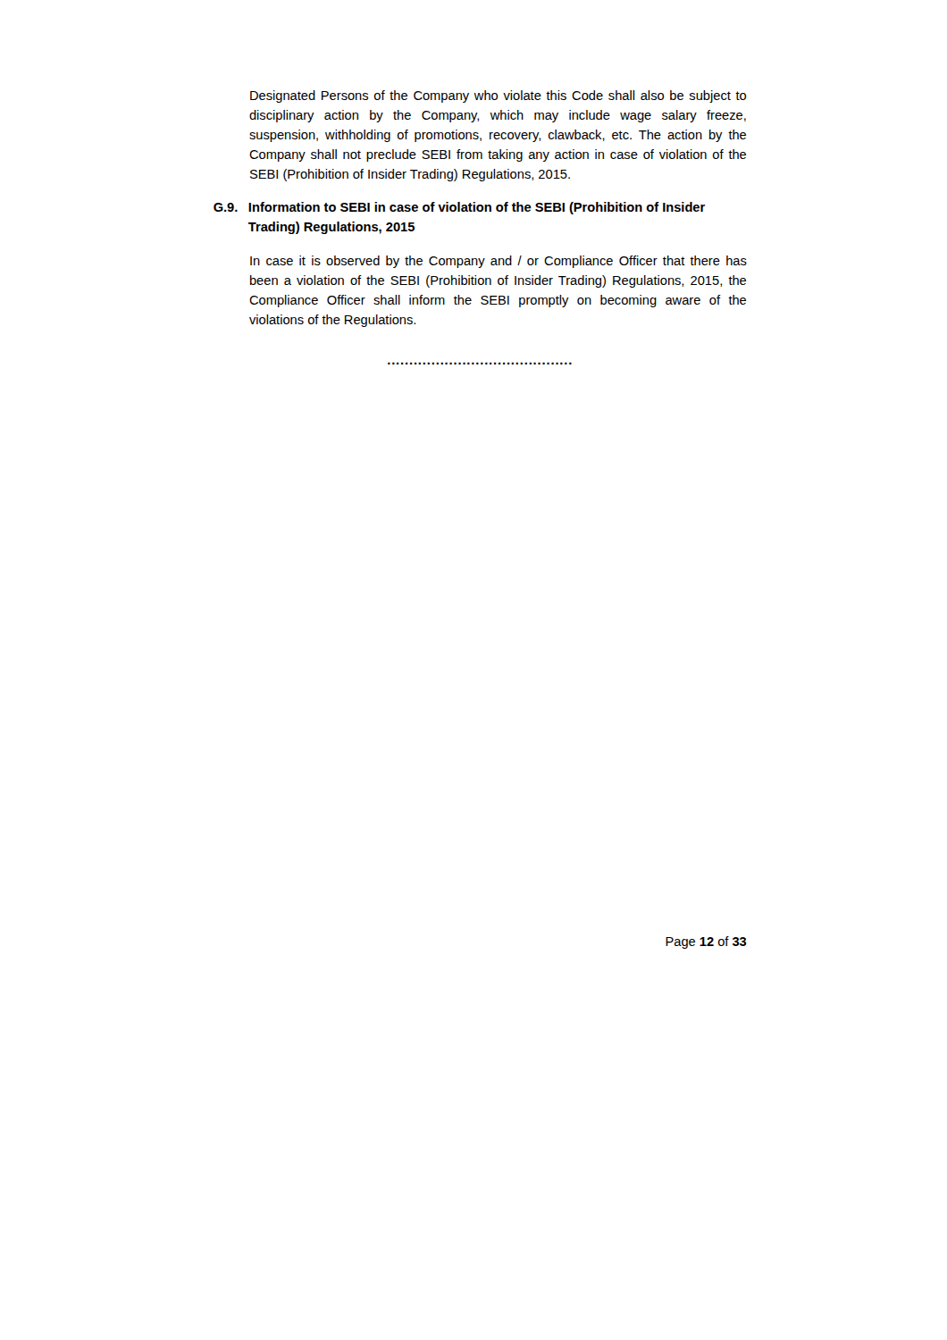Designated Persons of the Company who violate this Code shall also be subject to disciplinary action by the Company, which may include wage salary freeze, suspension, withholding of promotions, recovery, clawback, etc. The action by the Company shall not preclude SEBI from taking any action in case of violation of the SEBI (Prohibition of Insider Trading) Regulations, 2015.
G.9. Information to SEBI in case of violation of the SEBI (Prohibition of Insider Trading) Regulations, 2015
In case it is observed by the Company and / or Compliance Officer that there has been a violation of the SEBI (Prohibition of Insider Trading) Regulations, 2015, the Compliance Officer shall inform the SEBI promptly on becoming aware of the violations of the Regulations.
..........................................
Page 12 of 33